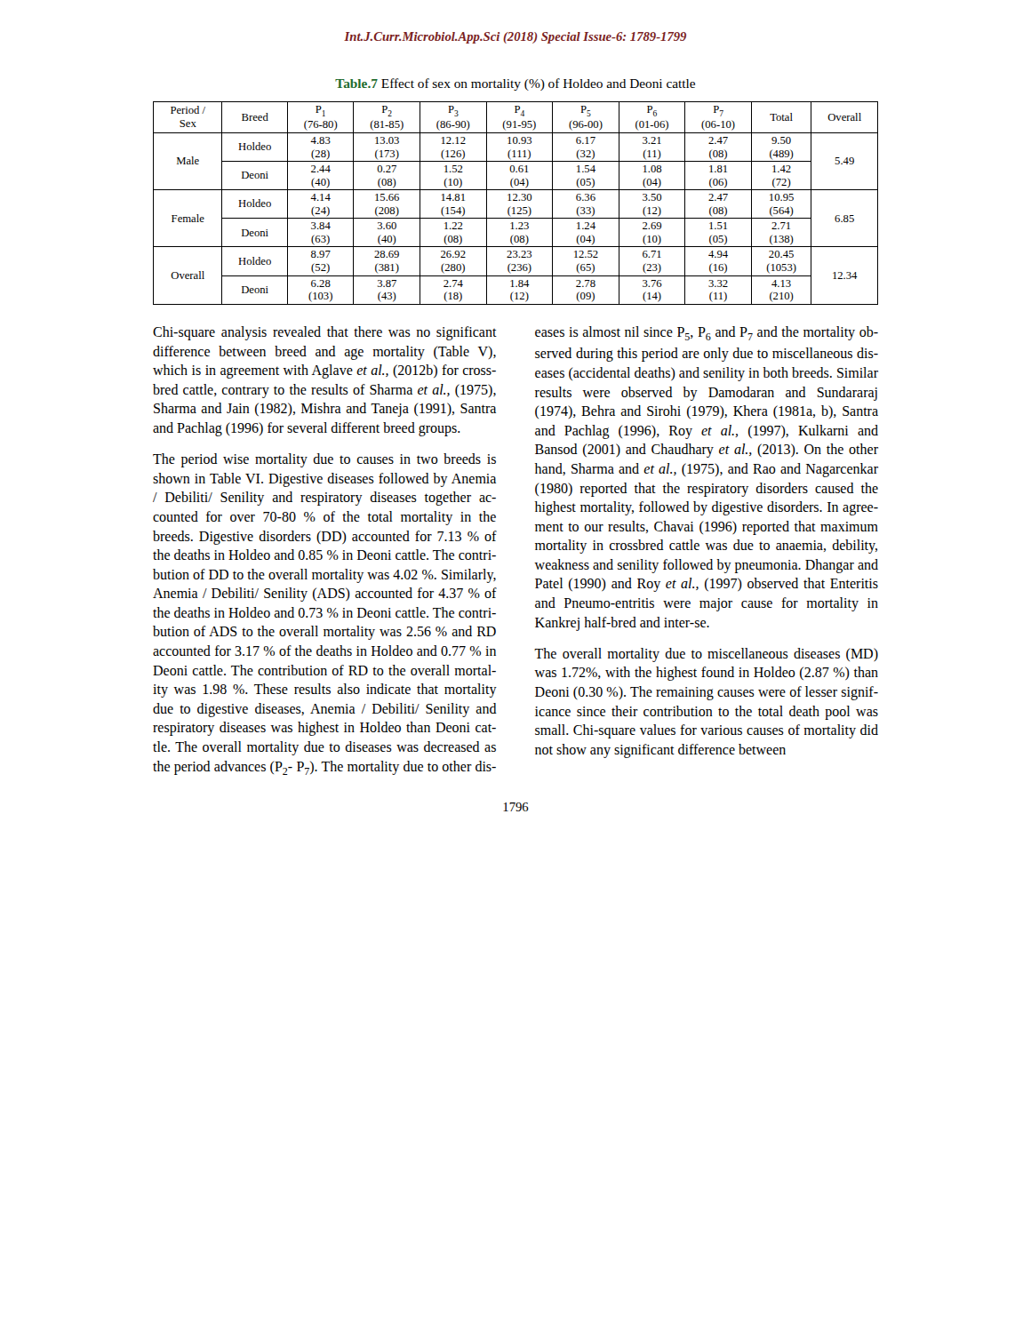Int.J.Curr.Microbiol.App.Sci (2018) Special Issue-6: 1789-1799
Table.7 Effect of sex on mortality (%) of Holdeo and Deoni cattle
| Period / Sex | Breed | P 1 (76-80) | P 2 (81-85) | P 3 (86-90) | P 4 (91-95) | P 5 (96-00) | P 6 (01-06) | P 7 (06-10) | Total | Overall |
| --- | --- | --- | --- | --- | --- | --- | --- | --- | --- | --- |
| Male | Holdeo | 4.83 (28) | 13.03 (173) | 12.12 (126) | 10.93 (111) | 6.17 (32) | 3.21 (11) | 2.47 (08) | 9.50 (489) | 5.49 |
| Deoni | 2.44 (40) | 0.27 (08) | 1.52 (10) | 0.61 (04) | 1.54 (05) | 1.08 (04) | 1.81 (06) | 1.42 (72) |
| Female | Holdeo | 4.14 (24) | 15.66 (208) | 14.81 (154) | 12.30 (125) | 6.36 (33) | 3.50 (12) | 2.47 (08) | 10.95 (564) | 6.85 |
| Deoni | 3.84 (63) | 3.60 (40) | 1.22 (08) | 1.23 (08) | 1.24 (04) | 2.69 (10) | 1.51 (05) | 2.71 (138) |
| Overall | Holdeo | 8.97 (52) | 28.69 (381) | 26.92 (280) | 23.23 (236) | 12.52 (65) | 6.71 (23) | 4.94 (16) | 20.45 (1053) | 12.34 |
| Deoni | 6.28 (103) | 3.87 (43) | 2.74 (18) | 1.84 (12) | 2.78 (09) | 3.76 (14) | 3.32 (11) | 4.13 (210) |
Chi-square analysis revealed that there was no significant difference between breed and age mortality (Table V), which is in agreement with Aglave et al., (2012b) for crossbred cattle, contrary to the results of Sharma et al., (1975), Sharma and Jain (1982), Mishra and Taneja (1991), Santra and Pachlag (1996) for several different breed groups.
The period wise mortality due to causes in two breeds is shown in Table VI. Digestive diseases followed by Anemia / Debiliti/ Senility and respiratory diseases together accounted for over 70-80 % of the total mortality in the breeds. Digestive disorders (DD) accounted for 7.13 % of the deaths in Holdeo and 0.85 % in Deoni cattle. The contribution of DD to the overall mortality was 4.02 %. Similarly, Anemia / Debiliti/ Senility (ADS) accounted for 4.37 % of the deaths in Holdeo and 0.73 % in Deoni cattle. The contribution of ADS to the overall mortality was 2.56 % and RD accounted for 3.17 % of the deaths in Holdeo and 0.77 % in Deoni cattle. The contribution of RD to the overall mortality was 1.98 %. These results also indicate that mortality due to digestive diseases, Anemia / Debiliti/ Senility and respiratory diseases was highest in Holdeo than Deoni cattle. The overall mortality due to diseases was decreased as the period advances (P2- P7). The mortality due to other diseases is almost nil since P5, P6 and P7 and the mortality observed during this period are only due to miscellaneous diseases (accidental deaths) and senility in both breeds. Similar results were observed by Damodaran and Sundararaj (1974), Behra and Sirohi (1979), Khera (1981a, b), Santra and Pachlag (1996), Roy et al., (1997), Kulkarni and Bansod (2001) and Chaudhary et al., (2013). On the other hand, Sharma and et al., (1975), and Rao and Nagarcenkar (1980) reported that the respiratory disorders caused the highest mortality, followed by digestive disorders. In agreement to our results, Chavai (1996) reported that maximum mortality in crossbred cattle was due to anaemia, debility, weakness and senility followed by pneumonia. Dhangar and Patel (1990) and Roy et al., (1997) observed that Enteritis and Pneumo-entritis were major cause for mortality in Kankrej half-bred and inter-se.
The overall mortality due to miscellaneous diseases (MD) was 1.72%, with the highest found in Holdeo (2.87 %) than Deoni (0.30 %). The remaining causes were of lesser significance since their contribution to the total death pool was small. Chi-square values for various causes of mortality did not show any significant difference between
1796